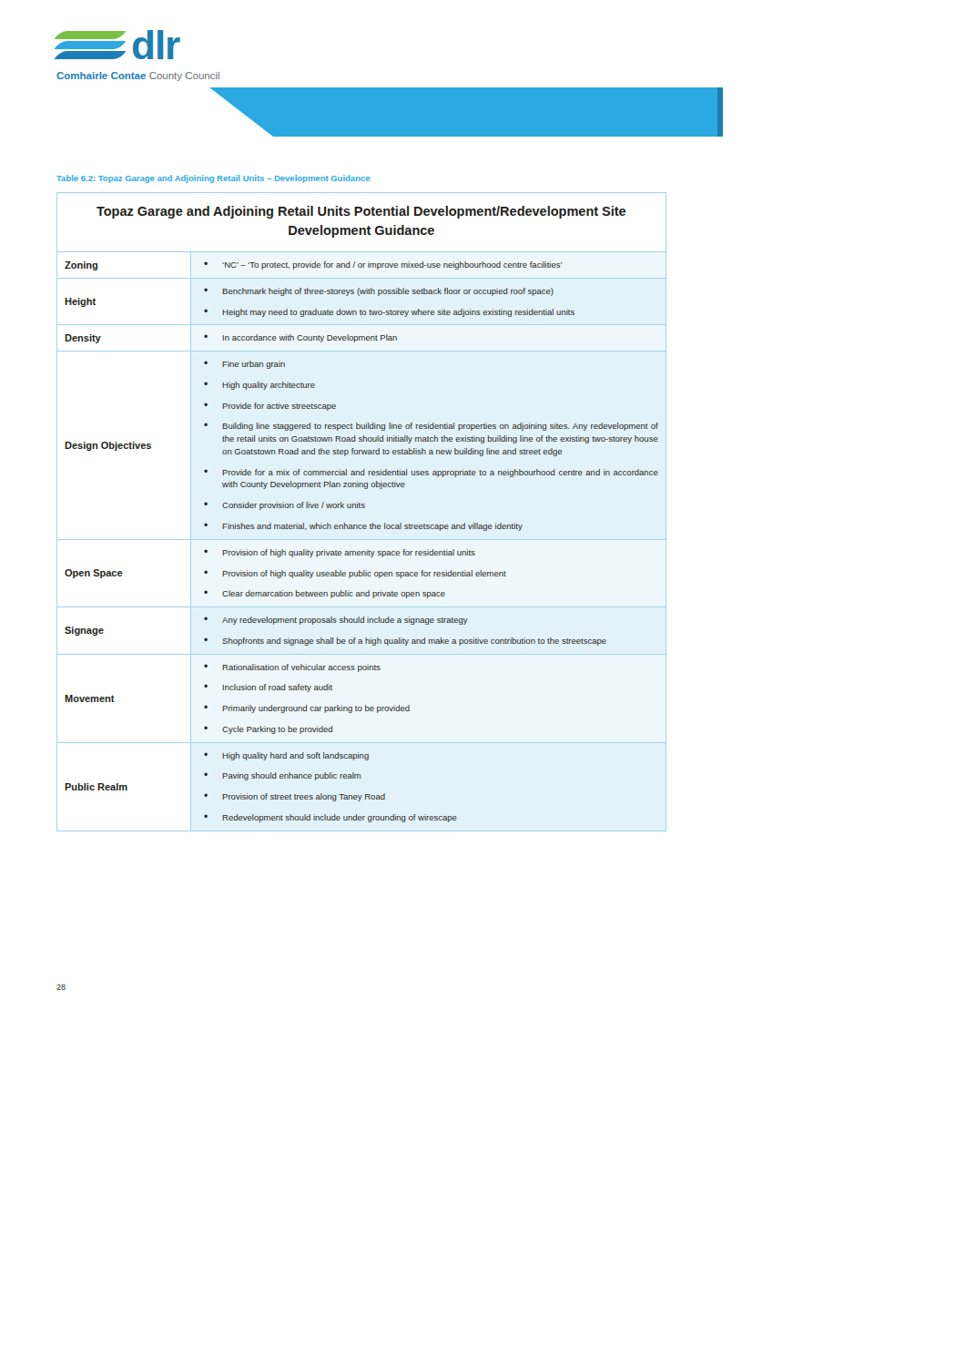dlr
Comhairle Contae County Council
Table 6.2: Topaz Garage and Adjoining Retail Units – Development Guidance
Topaz Garage and Adjoining Retail Units Potential Development/Redevelopment Site Development Guidance
| Zoning | ‘NC’ – ‘To protect, provide for and / or improve mixed-use neighbourhood centre facilities’ |
| Height | Benchmark height of three-storeys (with possible setback floor or occupied roof space) Height may need to graduate down to two-storey where site adjoins existing residential units |
| Density | In accordance with County Development Plan |
| Design Objectives | Fine urban grain High quality architecture Provide for active streetscape Building line staggered to respect building line of residential properties on adjoining sites. Any redevelopment of the retail units on Goatstown Road should initially match the existing building line of the existing two-storey house on Goatstown Road and the step forward to establish a new building line and street edge Provide for a mix of commercial and residential uses appropriate to a neighbourhood centre and in accordance with County Development Plan zoning objective Consider provision of live / work units Finishes and material, which enhance the local streetscape and village identity |
| Open Space | Provision of high quality private amenity space for residential units Provision of high quality useable public open space for residential element Clear demarcation between public and private open space |
| Signage | Any redevelopment proposals should include a signage strategy Shopfronts and signage shall be of a high quality and make a positive contribution to the streetscape |
| Movement | Rationalisation of vehicular access points Inclusion of road safety audit Primarily underground car parking to be provided Cycle Parking to be provided |
| Public Realm | High quality hard and soft landscaping Paving should enhance public realm Provision of street trees along Taney Road Redevelopment should include under grounding of wirescape |
28